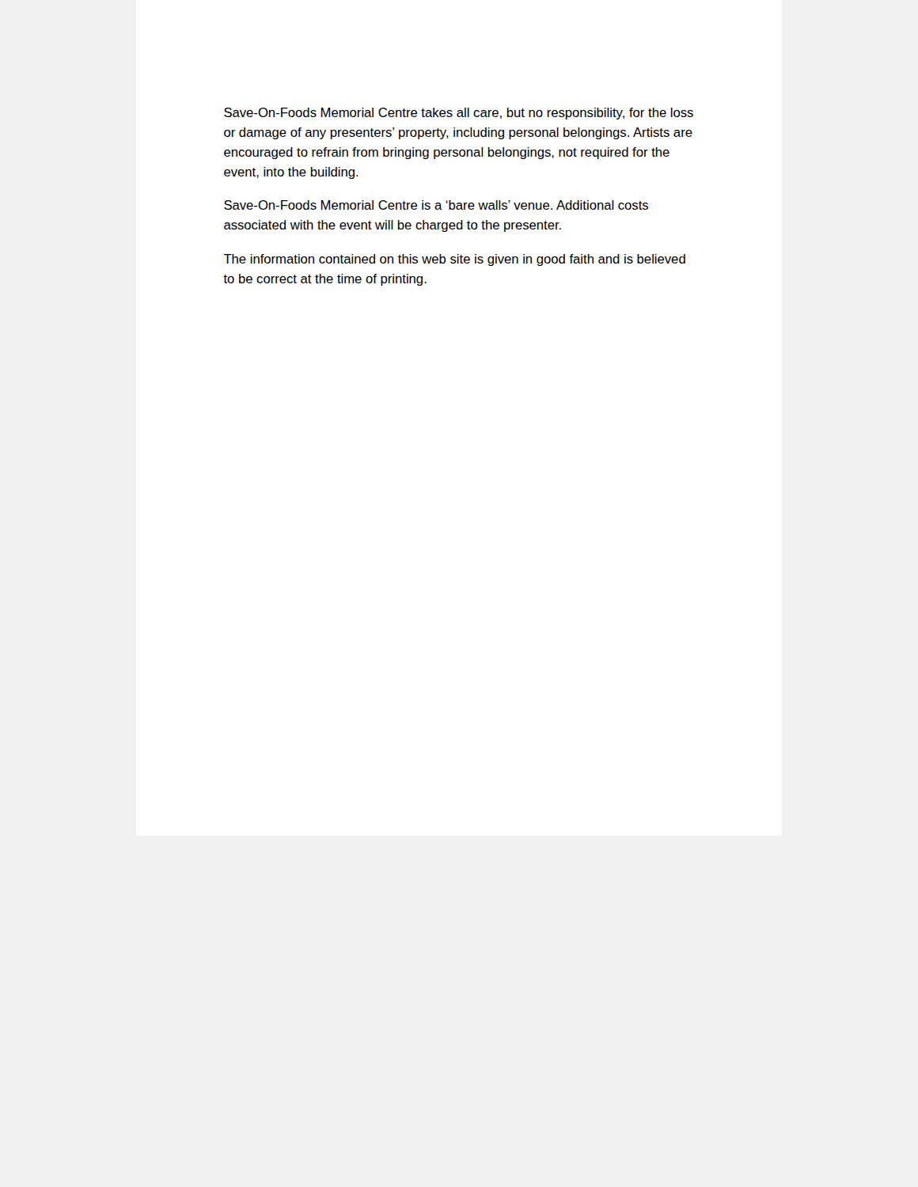Save-On-Foods Memorial Centre takes all care, but no responsibility, for the loss or damage of any presenters’ property, including personal belongings. Artists are encouraged to refrain from bringing personal belongings, not required for the event, into the building.
Save-On-Foods Memorial Centre is a ‘bare walls’ venue. Additional costs associated with the event will be charged to the presenter.
The information contained on this web site is given in good faith and is believed to be correct at the time of printing.